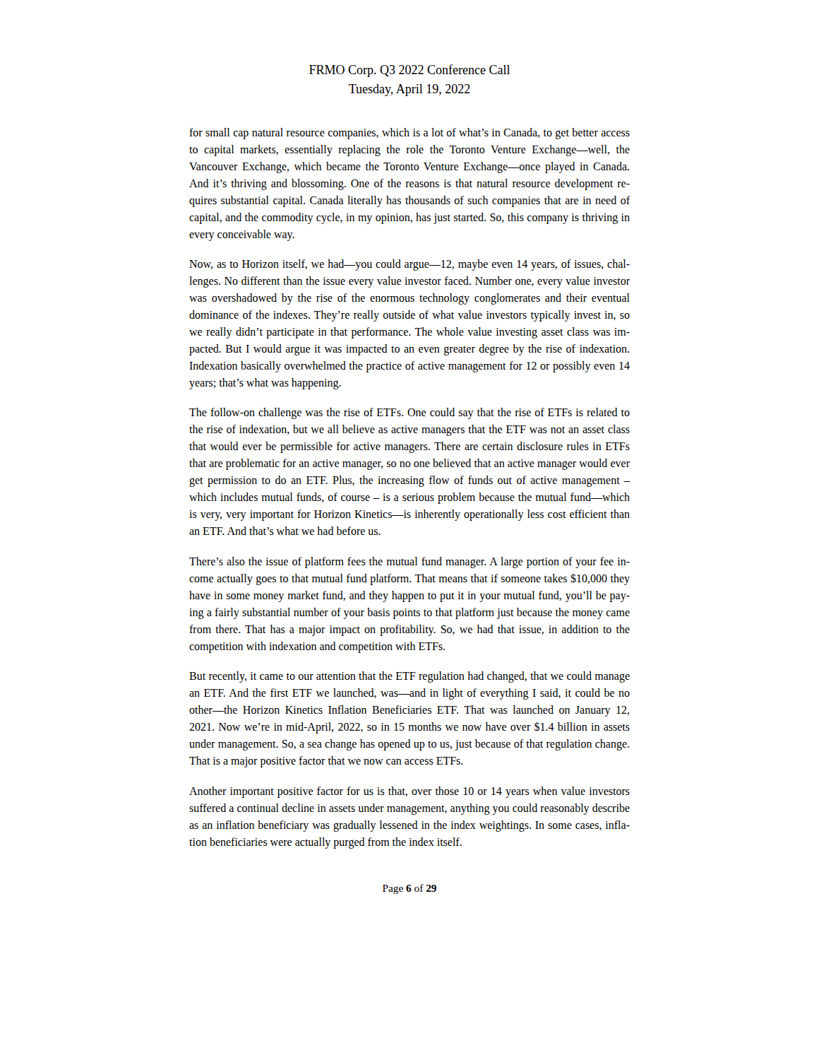FRMO Corp. Q3 2022 Conference Call Tuesday, April 19, 2022
for small cap natural resource companies, which is a lot of what’s in Canada, to get better access to capital markets, essentially replacing the role the Toronto Venture Exchange—well, the Vancouver Exchange, which became the Toronto Venture Exchange—once played in Canada. And it’s thriving and blossoming. One of the reasons is that natural resource development requires substantial capital. Canada literally has thousands of such companies that are in need of capital, and the commodity cycle, in my opinion, has just started. So, this company is thriving in every conceivable way.
Now, as to Horizon itself, we had—you could argue—12, maybe even 14 years, of issues, challenges. No different than the issue every value investor faced. Number one, every value investor was overshadowed by the rise of the enormous technology conglomerates and their eventual dominance of the indexes. They’re really outside of what value investors typically invest in, so we really didn’t participate in that performance. The whole value investing asset class was impacted. But I would argue it was impacted to an even greater degree by the rise of indexation. Indexation basically overwhelmed the practice of active management for 12 or possibly even 14 years; that’s what was happening.
The follow-on challenge was the rise of ETFs. One could say that the rise of ETFs is related to the rise of indexation, but we all believe as active managers that the ETF was not an asset class that would ever be permissible for active managers. There are certain disclosure rules in ETFs that are problematic for an active manager, so no one believed that an active manager would ever get permission to do an ETF. Plus, the increasing flow of funds out of active management – which includes mutual funds, of course – is a serious problem because the mutual fund—which is very, very important for Horizon Kinetics—is inherently operationally less cost efficient than an ETF. And that’s what we had before us.
There’s also the issue of platform fees the mutual fund manager. A large portion of your fee income actually goes to that mutual fund platform. That means that if someone takes $10,000 they have in some money market fund, and they happen to put it in your mutual fund, you’ll be paying a fairly substantial number of your basis points to that platform just because the money came from there. That has a major impact on profitability. So, we had that issue, in addition to the competition with indexation and competition with ETFs.
But recently, it came to our attention that the ETF regulation had changed, that we could manage an ETF. And the first ETF we launched, was—and in light of everything I said, it could be no other—the Horizon Kinetics Inflation Beneficiaries ETF. That was launched on January 12, 2021. Now we’re in mid-April, 2022, so in 15 months we now have over $1.4 billion in assets under management. So, a sea change has opened up to us, just because of that regulation change. That is a major positive factor that we now can access ETFs.
Another important positive factor for us is that, over those 10 or 14 years when value investors suffered a continual decline in assets under management, anything you could reasonably describe as an inflation beneficiary was gradually lessened in the index weightings. In some cases, inflation beneficiaries were actually purged from the index itself.
Page 6 of 29